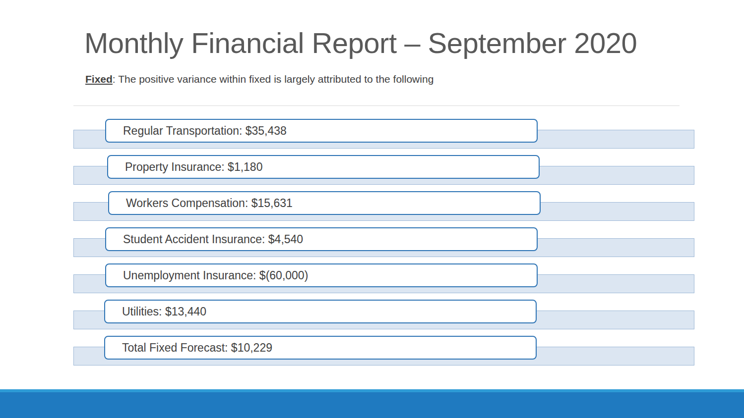Monthly Financial Report – September 2020
Fixed: The positive variance within fixed is largely attributed to the following
Regular Transportation: $35,438
Property Insurance: $1,180
Workers Compensation: $15,631
Student Accident Insurance: $4,540
Unemployment Insurance: $(60,000)
Utilities: $13,440
Total Fixed Forecast: $10,229